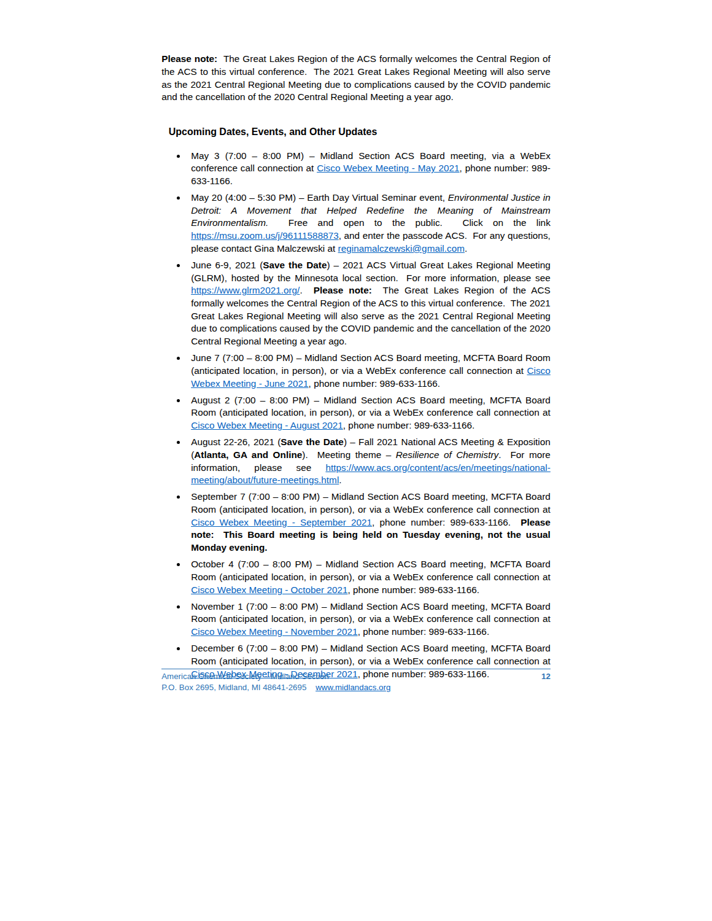Please note: The Great Lakes Region of the ACS formally welcomes the Central Region of the ACS to this virtual conference. The 2021 Great Lakes Regional Meeting will also serve as the 2021 Central Regional Meeting due to complications caused by the COVID pandemic and the cancellation of the 2020 Central Regional Meeting a year ago.
Upcoming Dates, Events, and Other Updates
May 3 (7:00 – 8:00 PM) – Midland Section ACS Board meeting, via a WebEx conference call connection at Cisco Webex Meeting - May 2021, phone number: 989-633-1166.
May 20 (4:00 – 5:30 PM) – Earth Day Virtual Seminar event, Environmental Justice in Detroit: A Movement that Helped Redefine the Meaning of Mainstream Environmentalism. Free and open to the public. Click on the link https://msu.zoom.us/j/96111588873, and enter the passcode ACS. For any questions, please contact Gina Malczewski at reginamalczewski@gmail.com.
June 6-9, 2021 (Save the Date) – 2021 ACS Virtual Great Lakes Regional Meeting (GLRM), hosted by the Minnesota local section. For more information, please see https://www.glrm2021.org/. Please note: The Great Lakes Region of the ACS formally welcomes the Central Region of the ACS to this virtual conference. The 2021 Great Lakes Regional Meeting will also serve as the 2021 Central Regional Meeting due to complications caused by the COVID pandemic and the cancellation of the 2020 Central Regional Meeting a year ago.
June 7 (7:00 – 8:00 PM) – Midland Section ACS Board meeting, MCFTA Board Room (anticipated location, in person), or via a WebEx conference call connection at Cisco Webex Meeting - June 2021, phone number: 989-633-1166.
August 2 (7:00 – 8:00 PM) – Midland Section ACS Board meeting, MCFTA Board Room (anticipated location, in person), or via a WebEx conference call connection at Cisco Webex Meeting - August 2021, phone number: 989-633-1166.
August 22-26, 2021 (Save the Date) – Fall 2021 National ACS Meeting & Exposition (Atlanta, GA and Online). Meeting theme – Resilience of Chemistry. For more information, please see https://www.acs.org/content/acs/en/meetings/national-meeting/about/future-meetings.html.
September 7 (7:00 – 8:00 PM) – Midland Section ACS Board meeting, MCFTA Board Room (anticipated location, in person), or via a WebEx conference call connection at Cisco Webex Meeting - September 2021, phone number: 989-633-1166. Please note: This Board meeting is being held on Tuesday evening, not the usual Monday evening.
October 4 (7:00 – 8:00 PM) – Midland Section ACS Board meeting, MCFTA Board Room (anticipated location, in person), or via a WebEx conference call connection at Cisco Webex Meeting - October 2021, phone number: 989-633-1166.
November 1 (7:00 – 8:00 PM) – Midland Section ACS Board meeting, MCFTA Board Room (anticipated location, in person), or via a WebEx conference call connection at Cisco Webex Meeting - November 2021, phone number: 989-633-1166.
December 6 (7:00 – 8:00 PM) – Midland Section ACS Board meeting, MCFTA Board Room (anticipated location, in person), or via a WebEx conference call connection at Cisco Webex Meeting - December 2021, phone number: 989-633-1166.
American Chemical Society – Midland Section
12
P.O. Box 2695, Midland, MI 48641-2695 www.midlandacs.org